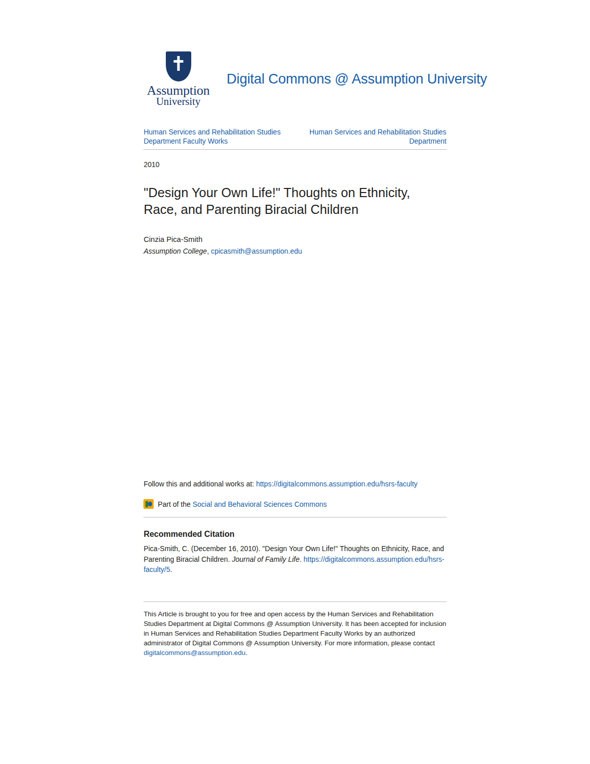Assumption University
Digital Commons @ Assumption University
Human Services and Rehabilitation Studies
Department Faculty Works
Human Services and Rehabilitation Studies
Department
2010
"Design Your Own Life!" Thoughts on Ethnicity, Race, and Parenting Biracial Children
Cinzia Pica-Smith
Assumption College, cpicasmith@assumption.edu
Follow this and additional works at: https://digitalcommons.assumption.edu/hsrs-faculty
Part of the Social and Behavioral Sciences Commons
Recommended Citation
Pica-Smith, C. (December 16, 2010). "Design Your Own Life!" Thoughts on Ethnicity, Race, and Parenting Biracial Children. Journal of Family Life. https://digitalcommons.assumption.edu/hsrs-faculty/5.
This Article is brought to you for free and open access by the Human Services and Rehabilitation Studies Department at Digital Commons @ Assumption University. It has been accepted for inclusion in Human Services and Rehabilitation Studies Department Faculty Works by an authorized administrator of Digital Commons @ Assumption University. For more information, please contact digitalcommons@assumption.edu.